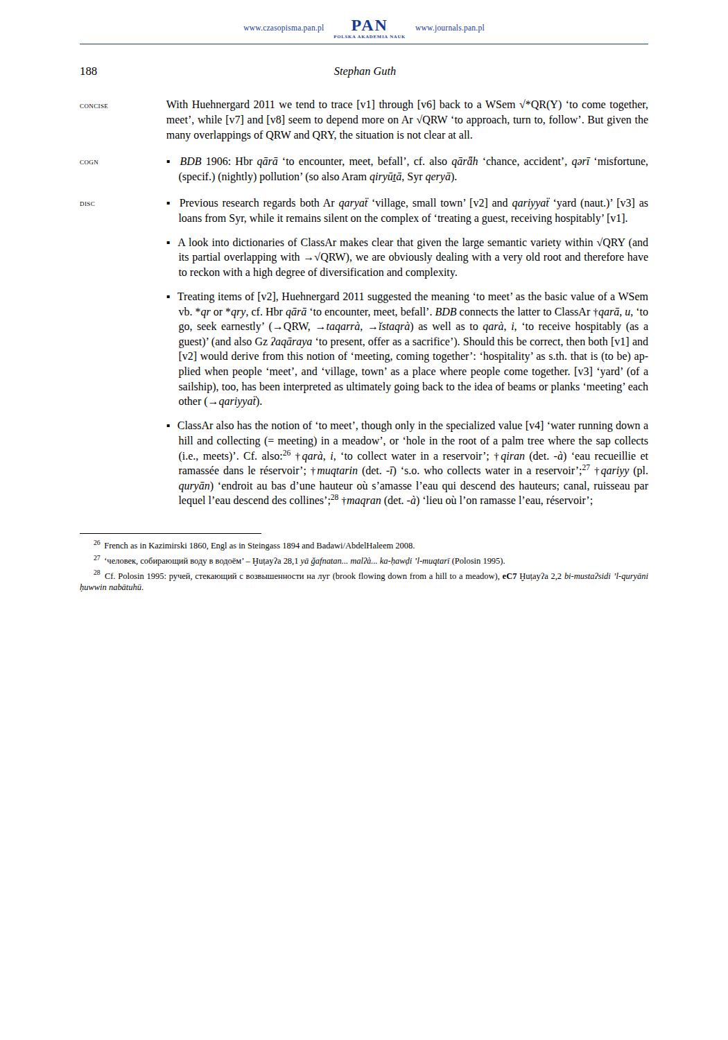www.czasopisma.pan.pl PANPOLSKA AKADEMIA NAUK www.journals.pan.pl
188
Stephan Guth
concise
With Huehnergard 2011 we tend to trace [v1] through [v6] back to a WSem √*QR(Y) ‘to come together, meet’, while [v7] and [v8] seem to depend more on Ar √QRW ‘to approach, turn to, follow’. But given the many overlappings of QRW and QRY, the situation is not clear at all.
cogn
▪ BDB 1906: Hbr qārā ‘to encounter, meet, befall’, cf. also qārǟh ‘chance, accident’, qərī ‘misfortune, (specif.) (nightly) pollution’ (so also Aram qiryūṯā, Syr qeryā).
disc
▪ Previous research regards both Ar qaryaẗ ‘village, small town’ [v2] and qariyyaẗ ‘yard (naut.)’ [v3] as loans from Syr, while it remains silent on the complex of ‘treating a guest, receiving hospitably’ [v1].
▪ A look into dictionaries of ClassAr makes clear that given the large semantic variety within √QRY (and its partial overlapping with →√QRW), we are obviously dealing with a very old root and therefore have to reckon with a high degree of diversification and complexity.
▪ Treating items of [v2], Huehnergard 2011 suggested the meaning ‘to meet’ as the basic value of a WSem vb. *qr or *qry, cf. Hbr qārā ‘to encounter, meet, befall’. BDB connects the latter to ClassAr †qarā, u, ‘to go, seek earnestly’ (→QRW, →taqarrà, →ĭstaqrà) as well as to qarà, i, ‘to receive hospitably (as a guest)’ (and also Gz ʔaqāraya ‘to present, offer as a sacrifice’). Should this be correct, then both [v1] and [v2] would derive from this notion of ‘meeting, coming together’: ‘hospitality’ as s.th. that is (to be) applied when people ‘meet’, and ‘village, town’ as a place where people come together. [v3] ‘yard’ (of a sailship), too, has been interpreted as ultimately going back to the idea of beams or planks ‘meeting’ each other (→qariyyaẗ).
▪ ClassAr also has the notion of ‘to meet’, though only in the specialized value [v4] ‘water running down a hill and collecting (= meeting) in a meadow’, or ‘hole in the root of a palm tree where the sap collects (i.e., meets)’. Cf. also:26 †qarà, i, ‘to collect water in a reservoir’; †qiran (det. -à) ‘eau recueillie et ramassée dans le réservoir’; †muqtarin (det. -ī) ‘s.o. who collects water in a reservoir’;27 †qariyy (pl. quryān) ‘endroit au bas d’une hauteur où s’amasse l’eau qui descend des hauteurs; canal, ruisseau par lequel l’eau descend des collines’;28 †maqran (det. -à) ‘lieu où l’on ramasse l’eau, réservoir’;
26 French as in Kazimirski 1860, Engl as in Steingass 1894 and Badawi/AbdelHaleem 2008.
27 ‘человек, собирающий воду в водоём’ – Ḫuṭayʔa 28,1 yā ǧafnatan... malʔà... ka-ḥawḍi ’l-muqtarī (Polosin 1995).
28 Cf. Polosin 1995: ручей, стекающий с возвышенности на луг (brook flowing down from a hill to a meadow), eC7 Ḫuṭayʔa 2,2 bi-mustaʔsidi ’l-quryāni ḥuwwin nabātuhū.